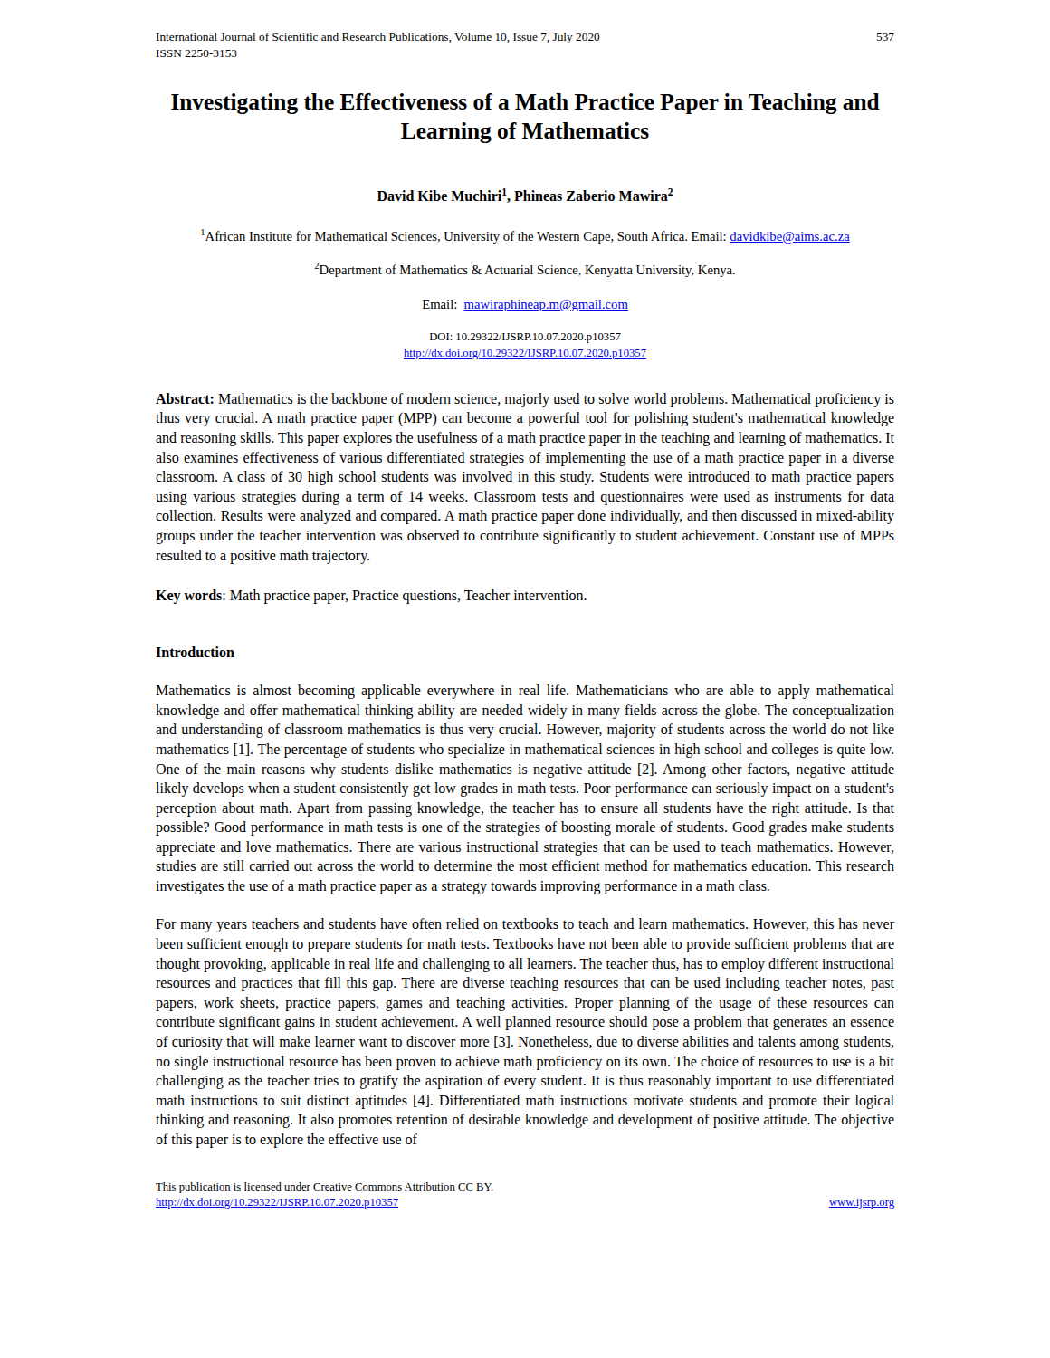International Journal of Scientific and Research Publications, Volume 10, Issue 7, July 2020
ISSN 2250-3153
537
Investigating the Effectiveness of a Math Practice Paper in Teaching and Learning of Mathematics
David Kibe Muchiri1, Phineas Zaberio Mawira2
1African Institute for Mathematical Sciences, University of the Western Cape, South Africa. Email: davidkibe@aims.ac.za
2Department of Mathematics & Actuarial Science, Kenyatta University, Kenya.
Email: mawiraphineap.m@gmail.com
DOI: 10.29322/IJSRP.10.07.2020.p10357
http://dx.doi.org/10.29322/IJSRP.10.07.2020.p10357
Abstract: Mathematics is the backbone of modern science, majorly used to solve world problems. Mathematical proficiency is thus very crucial. A math practice paper (MPP) can become a powerful tool for polishing student's mathematical knowledge and reasoning skills. This paper explores the usefulness of a math practice paper in the teaching and learning of mathematics. It also examines effectiveness of various differentiated strategies of implementing the use of a math practice paper in a diverse classroom. A class of 30 high school students was involved in this study. Students were introduced to math practice papers using various strategies during a term of 14 weeks. Classroom tests and questionnaires were used as instruments for data collection. Results were analyzed and compared. A math practice paper done individually, and then discussed in mixed-ability groups under the teacher intervention was observed to contribute significantly to student achievement. Constant use of MPPs resulted to a positive math trajectory.
Key words: Math practice paper, Practice questions, Teacher intervention.
Introduction
Mathematics is almost becoming applicable everywhere in real life. Mathematicians who are able to apply mathematical knowledge and offer mathematical thinking ability are needed widely in many fields across the globe. The conceptualization and understanding of classroom mathematics is thus very crucial. However, majority of students across the world do not like mathematics [1]. The percentage of students who specialize in mathematical sciences in high school and colleges is quite low. One of the main reasons why students dislike mathematics is negative attitude [2]. Among other factors, negative attitude likely develops when a student consistently get low grades in math tests. Poor performance can seriously impact on a student's perception about math. Apart from passing knowledge, the teacher has to ensure all students have the right attitude. Is that possible? Good performance in math tests is one of the strategies of boosting morale of students. Good grades make students appreciate and love mathematics. There are various instructional strategies that can be used to teach mathematics. However, studies are still carried out across the world to determine the most efficient method for mathematics education. This research investigates the use of a math practice paper as a strategy towards improving performance in a math class.
For many years teachers and students have often relied on textbooks to teach and learn mathematics. However, this has never been sufficient enough to prepare students for math tests. Textbooks have not been able to provide sufficient problems that are thought provoking, applicable in real life and challenging to all learners. The teacher thus, has to employ different instructional resources and practices that fill this gap. There are diverse teaching resources that can be used including teacher notes, past papers, work sheets, practice papers, games and teaching activities. Proper planning of the usage of these resources can contribute significant gains in student achievement. A well planned resource should pose a problem that generates an essence of curiosity that will make learner want to discover more [3]. Nonetheless, due to diverse abilities and talents among students, no single instructional resource has been proven to achieve math proficiency on its own. The choice of resources to use is a bit challenging as the teacher tries to gratify the aspiration of every student. It is thus reasonably important to use differentiated math instructions to suit distinct aptitudes [4]. Differentiated math instructions motivate students and promote their logical thinking and reasoning. It also promotes retention of desirable knowledge and development of positive attitude. The objective of this paper is to explore the effective use of
This publication is licensed under Creative Commons Attribution CC BY.
http://dx.doi.org/10.29322/IJSRP.10.07.2020.p10357 www.ijsrp.org